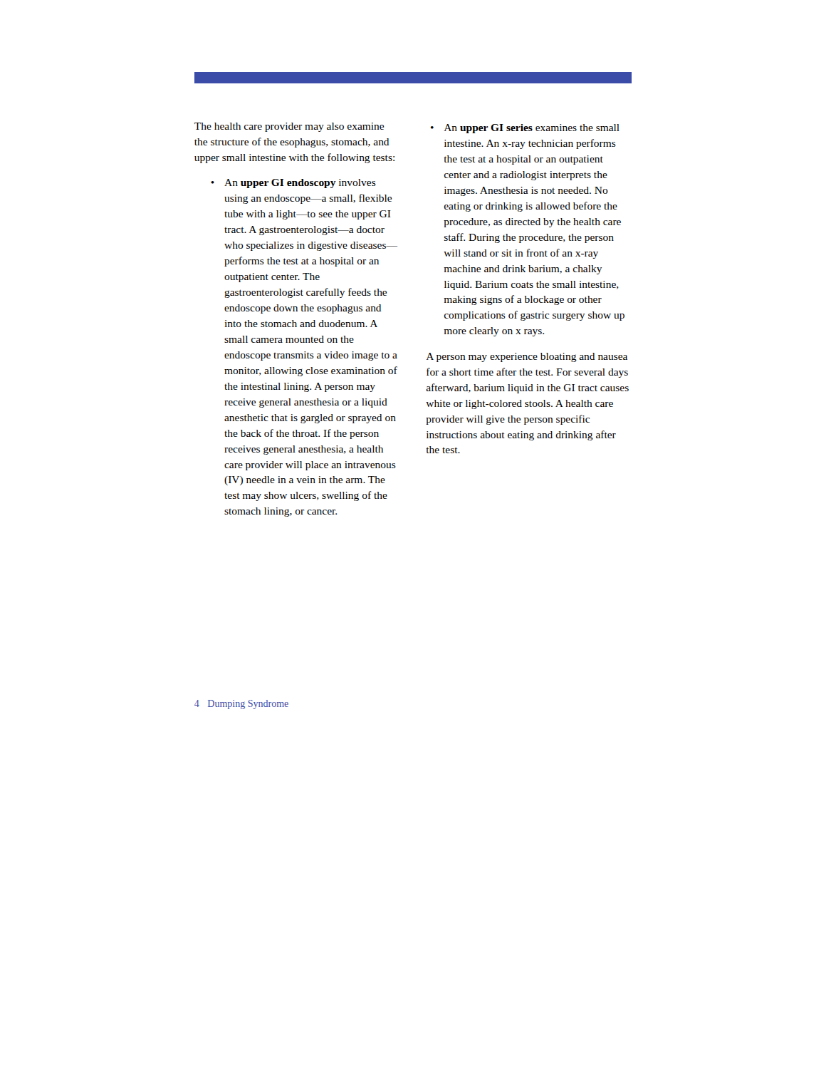The health care provider may also examine the structure of the esophagus, stomach, and upper small intestine with the following tests:
An upper GI endoscopy involves using an endoscope—a small, flexible tube with a light—to see the upper GI tract. A gastroenterologist—a doctor who specializes in digestive diseases—performs the test at a hospital or an outpatient center. The gastroenterologist carefully feeds the endoscope down the esophagus and into the stomach and duodenum. A small camera mounted on the endoscope transmits a video image to a monitor, allowing close examination of the intestinal lining. A person may receive general anesthesia or a liquid anesthetic that is gargled or sprayed on the back of the throat. If the person receives general anesthesia, a health care provider will place an intravenous (IV) needle in a vein in the arm. The test may show ulcers, swelling of the stomach lining, or cancer.
An upper GI series examines the small intestine. An x-ray technician performs the test at a hospital or an outpatient center and a radiologist interprets the images. Anesthesia is not needed. No eating or drinking is allowed before the procedure, as directed by the health care staff. During the procedure, the person will stand or sit in front of an x-ray machine and drink barium, a chalky liquid. Barium coats the small intestine, making signs of a blockage or other complications of gastric surgery show up more clearly on x rays.
A person may experience bloating and nausea for a short time after the test. For several days afterward, barium liquid in the GI tract causes white or light-colored stools. A health care provider will give the person specific instructions about eating and drinking after the test.
4 Dumping Syndrome